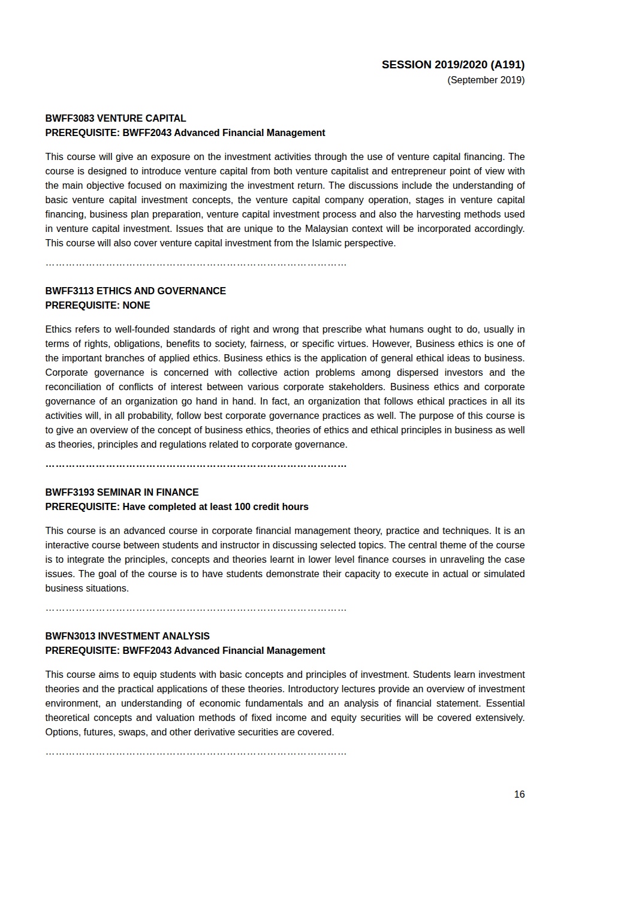SESSION 2019/2020 (A191)
(September 2019)
BWFF3083 VENTURE CAPITAL
PREREQUISITE: BWFF2043 Advanced Financial Management
This course will give an exposure on the investment activities through the use of venture capital financing. The course is designed to introduce venture capital from both venture capitalist and entrepreneur point of view with the main objective focused on maximizing the investment return. The discussions include the understanding of basic venture capital investment concepts, the venture capital company operation, stages in venture capital financing, business plan preparation, venture capital investment process and also the harvesting methods used in venture capital investment. Issues that are unique to the Malaysian context will be incorporated accordingly. This course will also cover venture capital investment from the Islamic perspective.
………………………………………………………………………………
BWFF3113 ETHICS AND GOVERNANCE
PREREQUISITE: NONE
Ethics refers to well-founded standards of right and wrong that prescribe what humans ought to do, usually in terms of rights, obligations, benefits to society, fairness, or specific virtues. However, Business ethics is one of the important branches of applied ethics. Business ethics is the application of general ethical ideas to business. Corporate governance is concerned with collective action problems among dispersed investors and the reconciliation of conflicts of interest between various corporate stakeholders. Business ethics and corporate governance of an organization go hand in hand. In fact, an organization that follows ethical practices in all its activities will, in all probability, follow best corporate governance practices as well. The purpose of this course is to give an overview of the concept of business ethics, theories of ethics and ethical principles in business as well as theories, principles and regulations related to corporate governance.
………………………………………………………………………………
BWFF3193 SEMINAR IN FINANCE
PREREQUISITE: Have completed at least 100 credit hours
This course is an advanced course in corporate financial management theory, practice and techniques. It is an interactive course between students and instructor in discussing selected topics. The central theme of the course is to integrate the principles, concepts and theories learnt in lower level finance courses in unraveling the case issues. The goal of the course is to have students demonstrate their capacity to execute in actual or simulated business situations.
………………………………………………………………………………
BWFN3013 INVESTMENT ANALYSIS
PREREQUISITE: BWFF2043 Advanced Financial Management
This course aims to equip students with basic concepts and principles of investment. Students learn investment theories and the practical applications of these theories. Introductory lectures provide an overview of investment environment, an understanding of economic fundamentals and an analysis of financial statement. Essential theoretical concepts and valuation methods of fixed income and equity securities will be covered extensively. Options, futures, swaps, and other derivative securities are covered.
………………………………………………………………………………
16